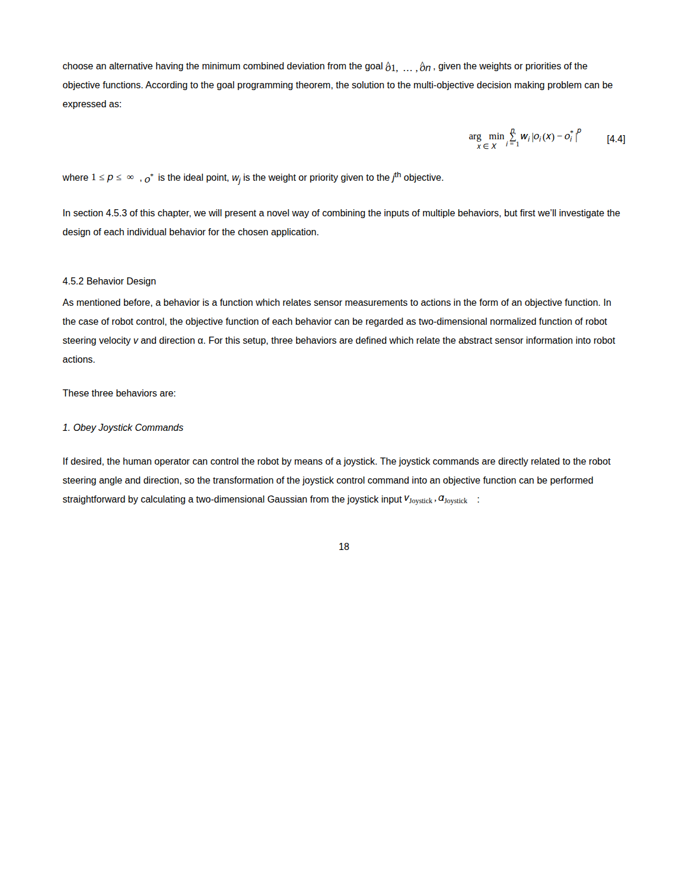choose an alternative having the minimum combined deviation from the goal o^ 1 , … , o^ n , given the weights or priorities of the objective functions. According to the goal programming theorem, the solution to the multi-objective decision making problem can be expressed as:
arg min x∈X ∑ i=1 n wi | oi (x) − oi* | p [4.4]
where 1≤p≤∞ , o* is the ideal point, wj is the weight or priority given to the jth objective.
In section 4.5.3 of this chapter, we will present a novel way of combining the inputs of multiple behaviors, but first we’ll investigate the design of each individual behavior for the chosen application.
4.5.2 Behavior Design
As mentioned before, a behavior is a function which relates sensor measurements to actions in the form of an objective function. In the case of robot control, the objective function of each behavior can be regarded as two-dimensional normalized function of robot steering velocity v and direction α. For this setup, three behaviors are defined which relate the abstract sensor information into robot actions.
These three behaviors are:
1. Obey Joystick Commands
If desired, the human operator can control the robot by means of a joystick. The joystick commands are directly related to the robot steering angle and direction, so the transformation of the joystick control command into an objective function can be performed straightforward by calculating a two-dimensional Gaussian from the joystick input vJoystick , αJoystick :
18